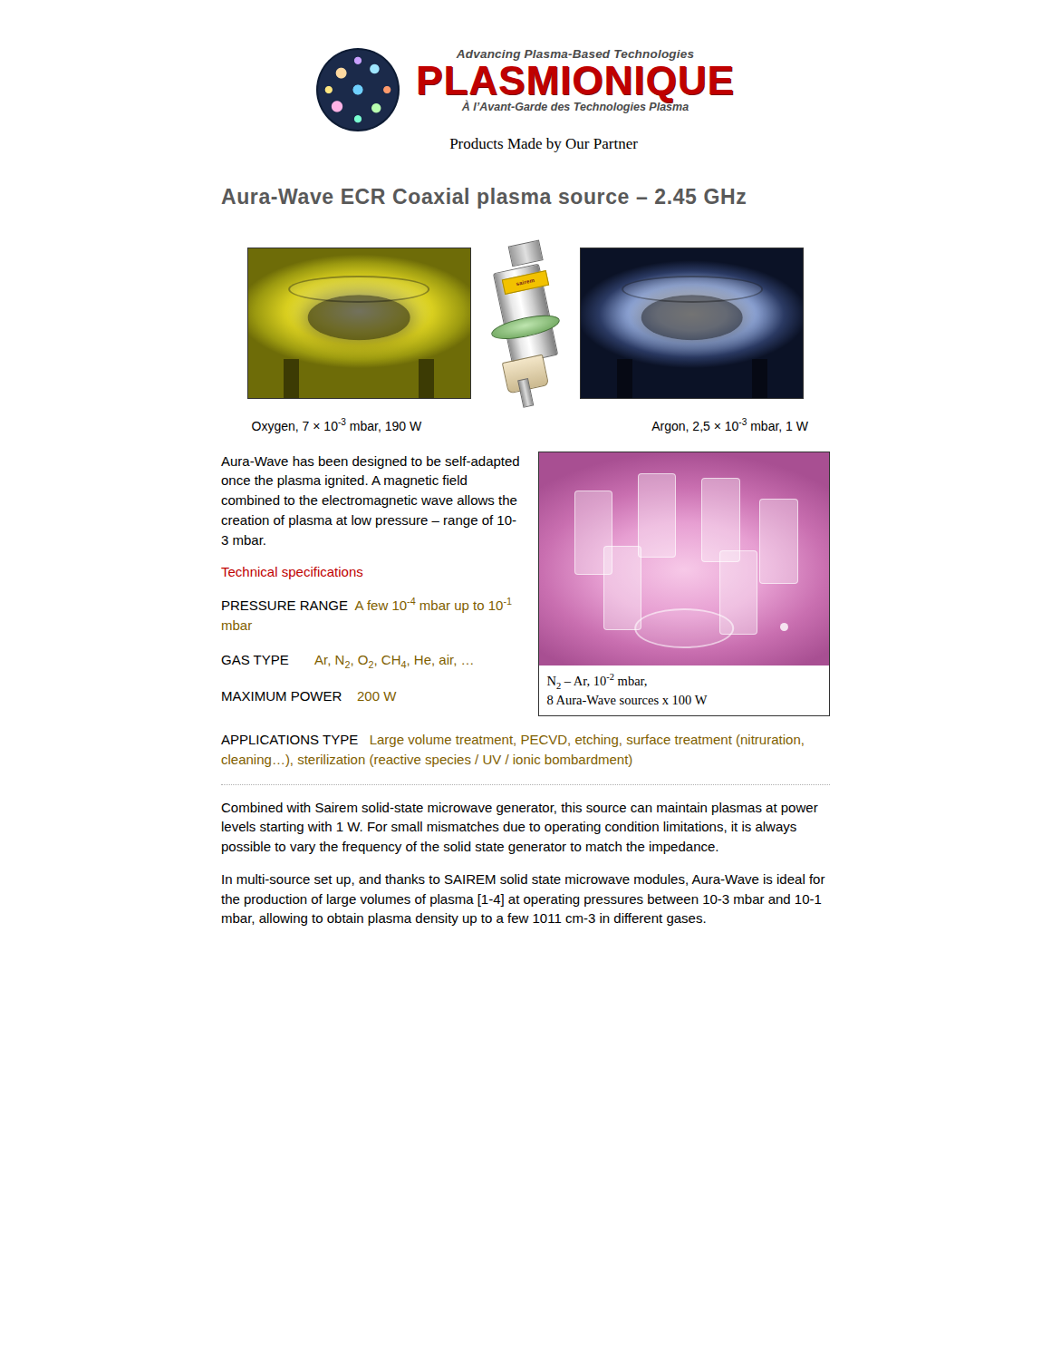Advancing Plasma-Based Technologies
PLASMIONIQUE
À l’Avant-Garde des Technologies Plasma
Products Made by Our Partner
Aura-Wave ECR Coaxial plasma source – 2.45 GHz
sairem
Oxygen, 7 × 10-3 mbar, 190 W
Argon, 2,5 × 10-3 mbar, 1 W
Aura-Wave has been designed to be self-adapted once the plasma ignited. A magnetic field combined to the electromagnetic wave allows the creation of plasma at low pressure – range of 10-3 mbar.
Technical specifications
PRESSURE RANGE A few 10-4 mbar up to 10-1 mbar
GAS TYPE Ar, N2, O2, CH4, He, air, …
MAXIMUM POWER 200 W
N2 – Ar, 10-2 mbar,
8 Aura-Wave sources x 100 W
APPLICATIONS TYPE Large volume treatment, PECVD, etching, surface treatment (nitruration, cleaning…), sterilization (reactive species / UV / ionic bombardment)
Combined with Sairem solid-state microwave generator, this source can maintain plasmas at power levels starting with 1 W. For small mismatches due to operating condition limitations, it is always possible to vary the frequency of the solid state generator to match the impedance.
In multi-source set up, and thanks to SAIREM solid state microwave modules, Aura-Wave is ideal for the production of large volumes of plasma [1-4] at operating pressures between 10-3 mbar and 10-1 mbar, allowing to obtain plasma density up to a few 1011 cm-3 in different gases.